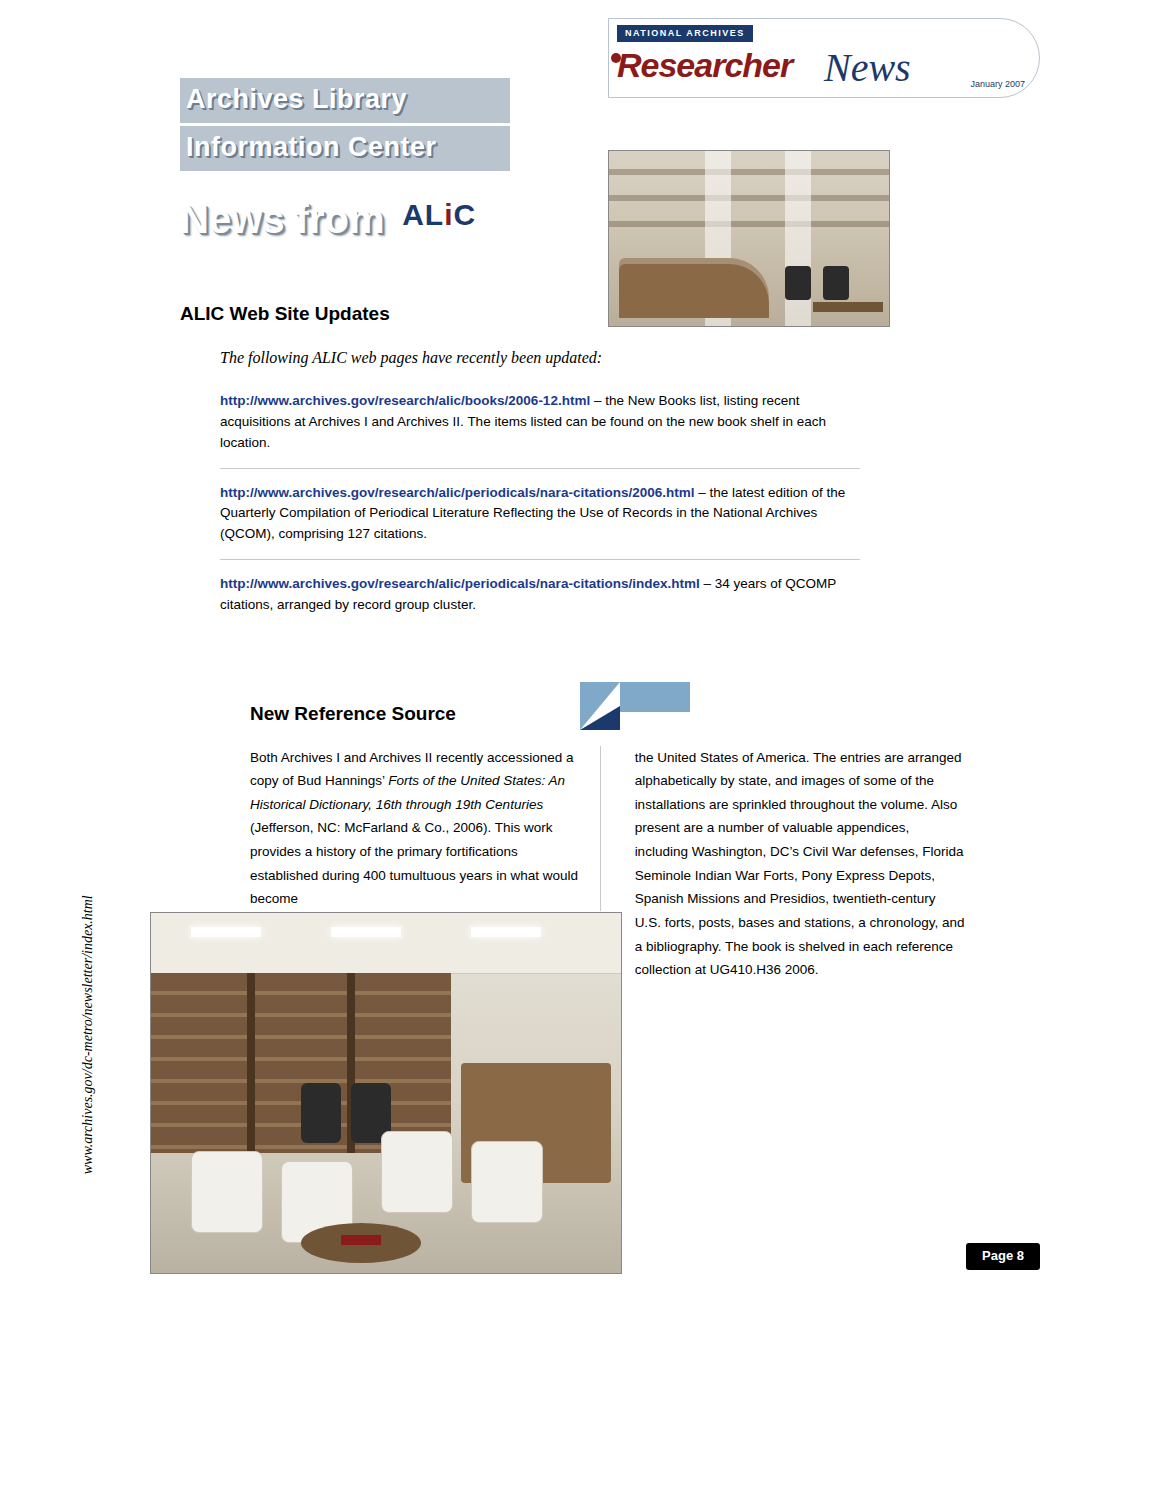NATIONAL ARCHIVES
Researcher
News
January 2007
Archives Library
Information Center
News from ALi C
ALIC Web Site Updates
The following ALIC web pages have recently been updated:
http://www.archives.gov/research/alic/books/2006-12.html – the New Books list, listing recent acquisitions at Archives I and Archives II. The items listed can be found on the new book shelf in each location.
http://www.archives.gov/research/alic/periodicals/nara-citations/2006.html – the latest edition of the Quarterly Compilation of Periodical Literature Reflecting the Use of Records in the National Archives (QCOM), comprising 127 citations.
http://www.archives.gov/research/alic/periodicals/nara-citations/index.html – 34 years of QCOMP citations, arranged by record group cluster.
New Reference Source
Both Archives I and Archives II recently accessioned a copy of Bud Hannings’ Forts of the United States: An Historical Dictionary, 16th through 19th Centuries (Jefferson, NC: McFarland & Co., 2006). This work provides a history of the primary fortifications established during 400 tumultuous years in what would become
the United States of America. The entries are arranged alphabetically by state, and images of some of the installations are sprinkled throughout the volume. Also present are a number of valuable appendices, including Washington, DC’s Civil War defenses, Florida Seminole Indian War Forts, Pony Express Depots, Spanish Missions and Presidios, twentieth-century U.S. forts, posts, bases and stations, a chronology, and a bibliography. The book is shelved in each reference collection at UG410.H36 2006.
www.archives.gov/dc-metro/newsletter/index.html
Page 8